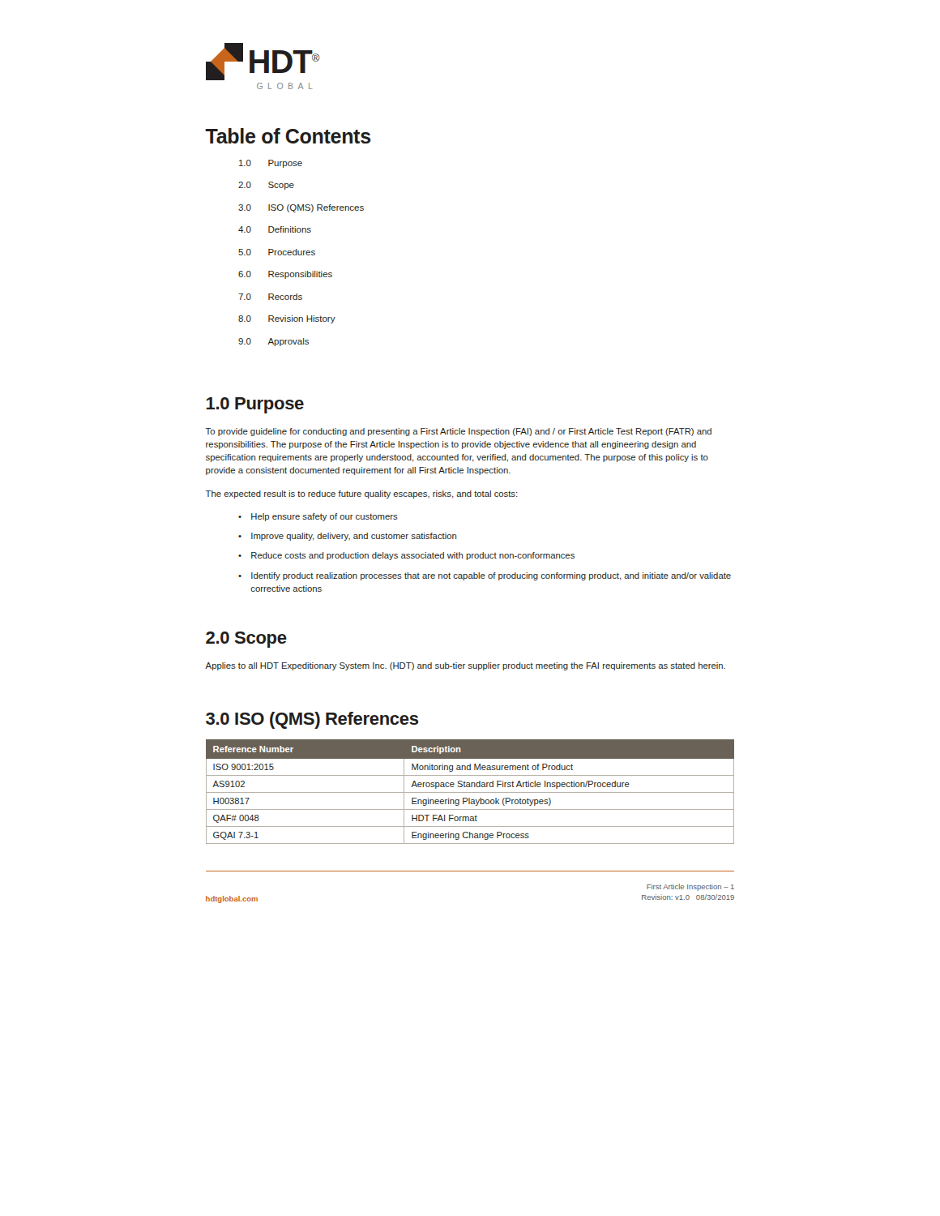HDT® GLOBAL
Table of Contents
1.0 Purpose
2.0 Scope
3.0 ISO (QMS) References
4.0 Definitions
5.0 Procedures
6.0 Responsibilities
7.0 Records
8.0 Revision History
9.0 Approvals
1.0 Purpose
To provide guideline for conducting and presenting a First Article Inspection (FAI) and / or First Article Test Report (FATR) and responsibilities. The purpose of the First Article Inspection is to provide objective evidence that all engineering design and specification requirements are properly understood, accounted for, verified, and documented. The purpose of this policy is to provide a consistent documented requirement for all First Article Inspection.
The expected result is to reduce future quality escapes, risks, and total costs:
Help ensure safety of our customers
Improve quality, delivery, and customer satisfaction
Reduce costs and production delays associated with product non-conformances
Identify product realization processes that are not capable of producing conforming product, and initiate and/or validate corrective actions
2.0 Scope
Applies to all HDT Expeditionary System Inc. (HDT) and sub-tier supplier product meeting the FAI requirements as stated herein.
3.0 ISO (QMS) References
| Reference Number | Description |
| --- | --- |
| ISO 9001:2015 | Monitoring and Measurement of Product |
| AS9102 | Aerospace Standard First Article Inspection/Procedure |
| H003817 | Engineering Playbook (Prototypes) |
| QAF# 0048 | HDT FAI Format |
| GQAI 7.3-1 | Engineering Change Process |
hdtglobal.com
First Article Inspection – 1
Revision: v1.0 08/30/2019